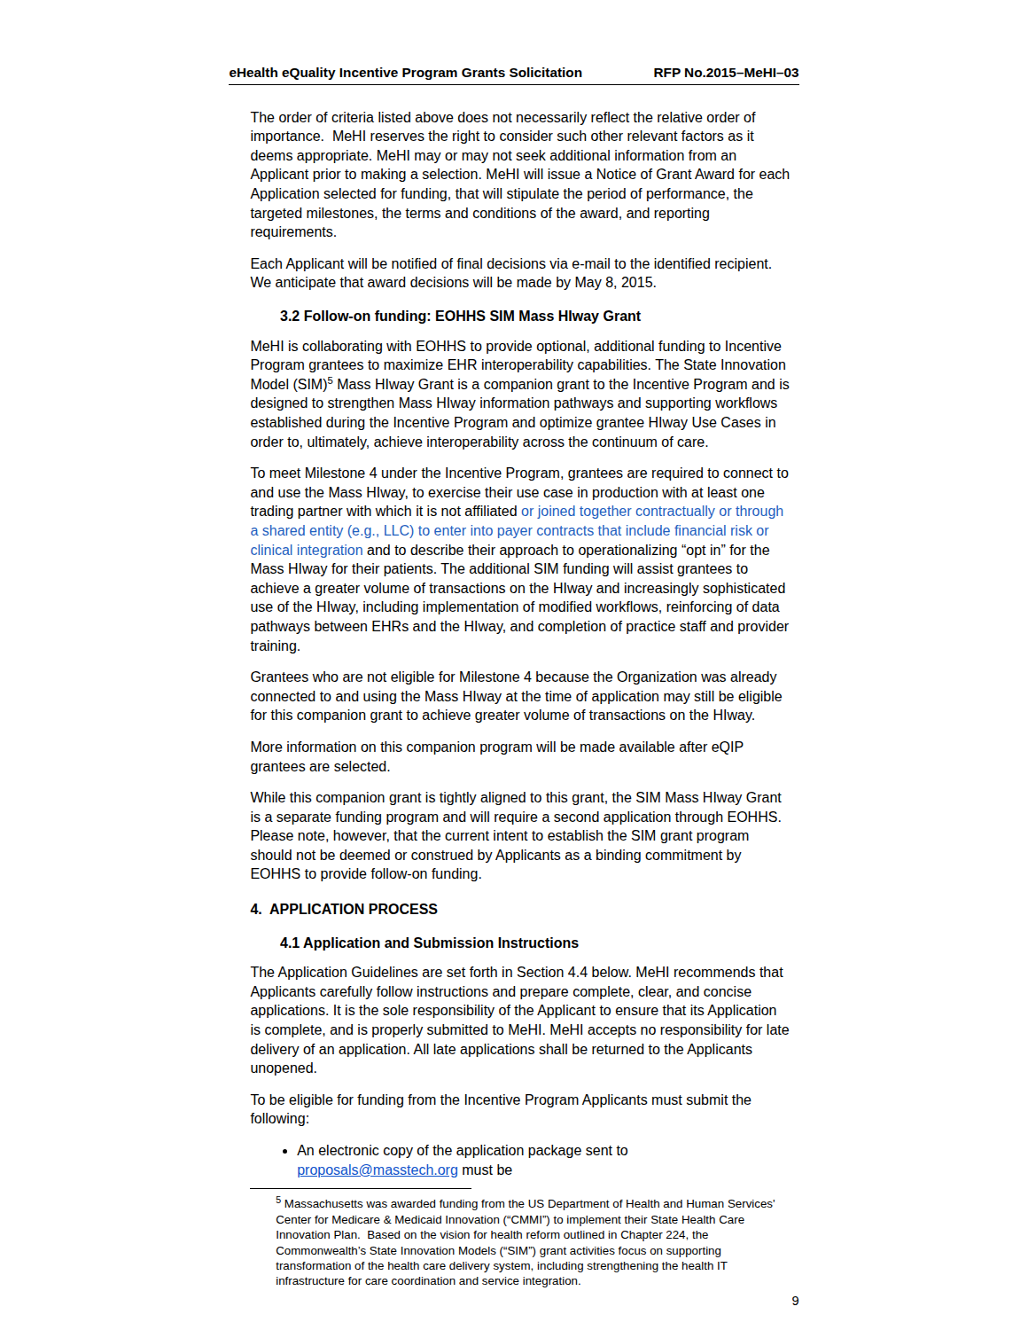eHealth eQuality Incentive Program Grants Solicitation
RFP No.2015–MeHI–03
The order of criteria listed above does not necessarily reflect the relative order of importance. MeHI reserves the right to consider such other relevant factors as it deems appropriate. MeHI may or may not seek additional information from an Applicant prior to making a selection. MeHI will issue a Notice of Grant Award for each Application selected for funding, that will stipulate the period of performance, the targeted milestones, the terms and conditions of the award, and reporting requirements.
Each Applicant will be notified of final decisions via e-mail to the identified recipient. We anticipate that award decisions will be made by May 8, 2015.
3.2 Follow-on funding: EOHHS SIM Mass HIway Grant
MeHI is collaborating with EOHHS to provide optional, additional funding to Incentive Program grantees to maximize EHR interoperability capabilities. The State Innovation Model (SIM)5 Mass HIway Grant is a companion grant to the Incentive Program and is designed to strengthen Mass HIway information pathways and supporting workflows established during the Incentive Program and optimize grantee HIway Use Cases in order to, ultimately, achieve interoperability across the continuum of care.
To meet Milestone 4 under the Incentive Program, grantees are required to connect to and use the Mass HIway, to exercise their use case in production with at least one trading partner with which it is not affiliated or joined together contractually or through a shared entity (e.g., LLC) to enter into payer contracts that include financial risk or clinical integration and to describe their approach to operationalizing “opt in” for the Mass HIway for their patients. The additional SIM funding will assist grantees to achieve a greater volume of transactions on the HIway and increasingly sophisticated use of the HIway, including implementation of modified workflows, reinforcing of data pathways between EHRs and the HIway, and completion of practice staff and provider training.
Grantees who are not eligible for Milestone 4 because the Organization was already connected to and using the Mass HIway at the time of application may still be eligible for this companion grant to achieve greater volume of transactions on the HIway.
More information on this companion program will be made available after eQIP grantees are selected.
While this companion grant is tightly aligned to this grant, the SIM Mass HIway Grant is a separate funding program and will require a second application through EOHHS. Please note, however, that the current intent to establish the SIM grant program should not be deemed or construed by Applicants as a binding commitment by EOHHS to provide follow-on funding.
4. APPLICATION PROCESS
4.1 Application and Submission Instructions
The Application Guidelines are set forth in Section 4.4 below. MeHI recommends that Applicants carefully follow instructions and prepare complete, clear, and concise applications. It is the sole responsibility of the Applicant to ensure that its Application is complete, and is properly submitted to MeHI. MeHI accepts no responsibility for late delivery of an application. All late applications shall be returned to the Applicants unopened.
To be eligible for funding from the Incentive Program Applicants must submit the following:
An electronic copy of the application package sent to proposals@masstech.org must be
5 Massachusetts was awarded funding from the US Department of Health and Human Services' Center for Medicare & Medicaid Innovation (“CMMI”) to implement their State Health Care Innovation Plan. Based on the vision for health reform outlined in Chapter 224, the Commonwealth’s State Innovation Models (“SIM”) grant activities focus on supporting transformation of the health care delivery system, including strengthening the health IT infrastructure for care coordination and service integration.
9